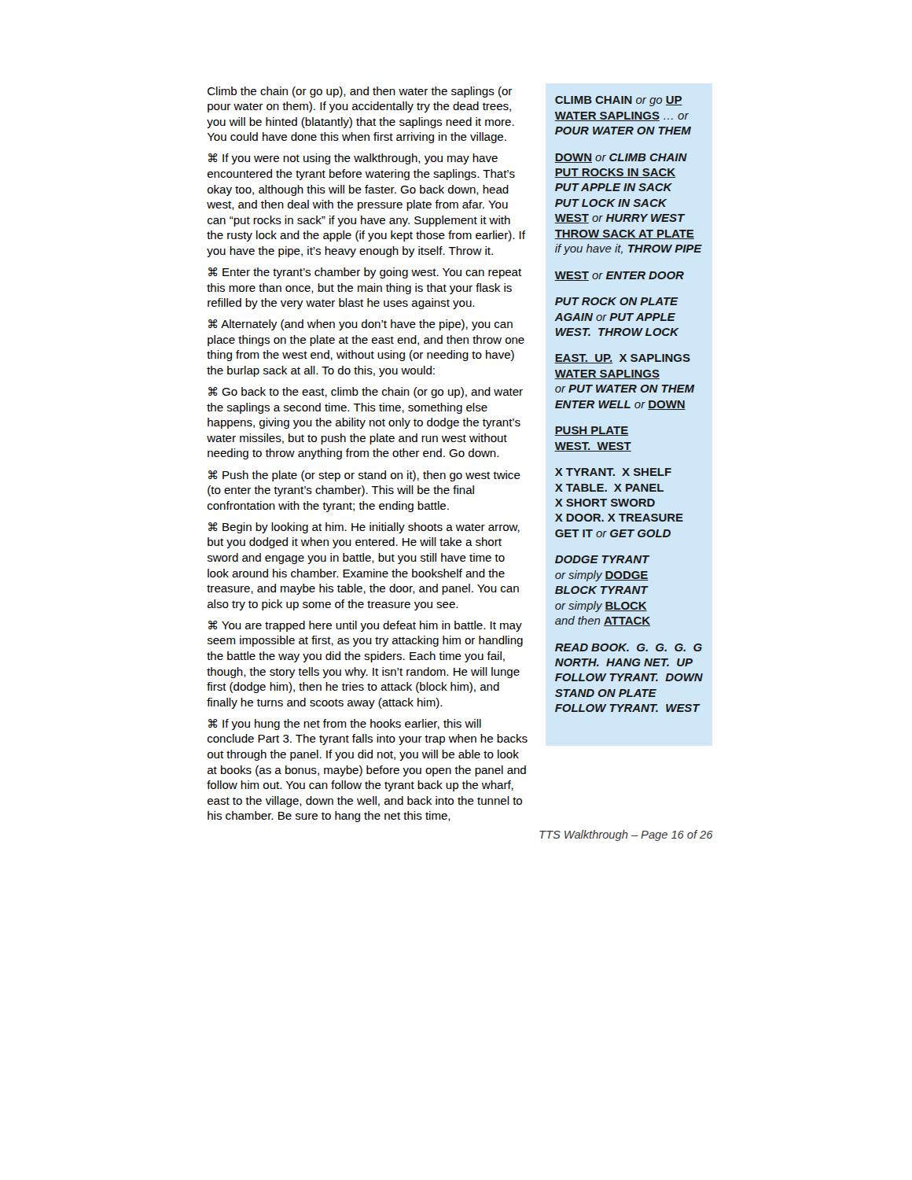Climb the chain (or go up), and then water the saplings (or pour water on them). If you accidentally try the dead trees, you will be hinted (blatantly) that the saplings need it more. You could have done this when first arriving in the village.
⌘ If you were not using the walkthrough, you may have encountered the tyrant before watering the saplings. That’s okay too, although this will be faster. Go back down, head west, and then deal with the pressure plate from afar. You can “put rocks in sack” if you have any. Supplement it with the rusty lock and the apple (if you kept those from earlier). If you have the pipe, it’s heavy enough by itself. Throw it.
⌘ Enter the tyrant’s chamber by going west. You can repeat this more than once, but the main thing is that your flask is refilled by the very water blast he uses against you.
⌘ Alternately (and when you don’t have the pipe), you can place things on the plate at the east end, and then throw one thing from the west end, without using (or needing to have) the burlap sack at all. To do this, you would:
⌘ Go back to the east, climb the chain (or go up), and water the saplings a second time. This time, something else happens, giving you the ability not only to dodge the tyrant’s water missiles, but to push the plate and run west without needing to throw anything from the other end. Go down.
⌘ Push the plate (or step or stand on it), then go west twice (to enter the tyrant’s chamber). This will be the final confrontation with the tyrant; the ending battle.
⌘ Begin by looking at him. He initially shoots a water arrow, but you dodged it when you entered. He will take a short sword and engage you in battle, but you still have time to look around his chamber. Examine the bookshelf and the treasure, and maybe his table, the door, and panel. You can also try to pick up some of the treasure you see.
⌘ You are trapped here until you defeat him in battle. It may seem impossible at first, as you try attacking him or handling the battle the way you did the spiders. Each time you fail, though, the story tells you why. It isn’t random. He will lunge first (dodge him), then he tries to attack (block him), and finally he turns and scoots away (attack him).
⌘ If you hung the net from the hooks earlier, this will conclude Part 3. The tyrant falls into your trap when he backs out through the panel. If you did not, you will be able to look at books (as a bonus, maybe) before you open the panel and follow him out. You can follow the tyrant back up the wharf, east to the village, down the well, and back into the tunnel to his chamber. Be sure to hang the net this time,
CLIMB CHAIN or go UP
WATER SAPLINGS … or
POUR WATER ON THEM
DOWN or CLIMB CHAIN
PUT ROCKS IN SACK
PUT APPLE IN SACK
PUT LOCK IN SACK
WEST or HURRY WEST
THROW SACK AT PLATE
if you have it, THROW PIPE
WEST or ENTER DOOR
PUT ROCK ON PLATE
AGAIN or PUT APPLE
WEST. THROW LOCK
EAST. UP. X SAPLINGS
WATER SAPLINGS
or PUT WATER ON THEM
ENTER WELL or DOWN
PUSH PLATE
WEST. WEST
X TYRANT. X SHELF
X TABLE. X PANEL
X SHORT SWORD
X DOOR. X TREASURE
GET IT or GET GOLD
DODGE TYRANT
or simply DODGE
BLOCK TYRANT
or simply BLOCK
and then ATTACK
READ BOOK. G. G. G. G
NORTH. HANG NET. UP
FOLLOW TYRANT. DOWN
STAND ON PLATE
FOLLOW TYRANT. WEST
TTS Walkthrough – Page 16 of 26